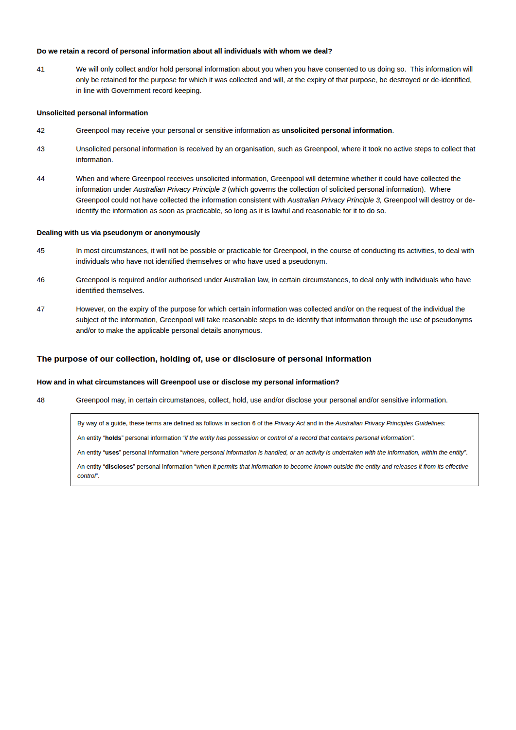Do we retain a record of personal information about all individuals with whom we deal?
41
We will only collect and/or hold personal information about you when you have consented to us doing so. This information will only be retained for the purpose for which it was collected and will, at the expiry of that purpose, be destroyed or de-identified, in line with Government record keeping.
Unsolicited personal information
42
Greenpool may receive your personal or sensitive information as unsolicited personal information.
43
Unsolicited personal information is received by an organisation, such as Greenpool, where it took no active steps to collect that information.
44
When and where Greenpool receives unsolicited information, Greenpool will determine whether it could have collected the information under Australian Privacy Principle 3 (which governs the collection of solicited personal information). Where Greenpool could not have collected the information consistent with Australian Privacy Principle 3, Greenpool will destroy or de-identify the information as soon as practicable, so long as it is lawful and reasonable for it to do so.
Dealing with us via pseudonym or anonymously
45
In most circumstances, it will not be possible or practicable for Greenpool, in the course of conducting its activities, to deal with individuals who have not identified themselves or who have used a pseudonym.
46
Greenpool is required and/or authorised under Australian law, in certain circumstances, to deal only with individuals who have identified themselves.
47
However, on the expiry of the purpose for which certain information was collected and/or on the request of the individual the subject of the information, Greenpool will take reasonable steps to de-identify that information through the use of pseudonyms and/or to make the applicable personal details anonymous.
The purpose of our collection, holding of, use or disclosure of personal information
How and in what circumstances will Greenpool use or disclose my personal information?
48
Greenpool may, in certain circumstances, collect, hold, use and/or disclose your personal and/or sensitive information.
By way of a guide, these terms are defined as follows in section 6 of the Privacy Act and in the Australian Privacy Principles Guidelines:
An entity “holds” personal information “if the entity has possession or control of a record that contains personal information”.
An entity “uses” personal information “where personal information is handled, or an activity is undertaken with the information, within the entity”.
An entity “discloses” personal information “when it permits that information to become known outside the entity and releases it from its effective control”.